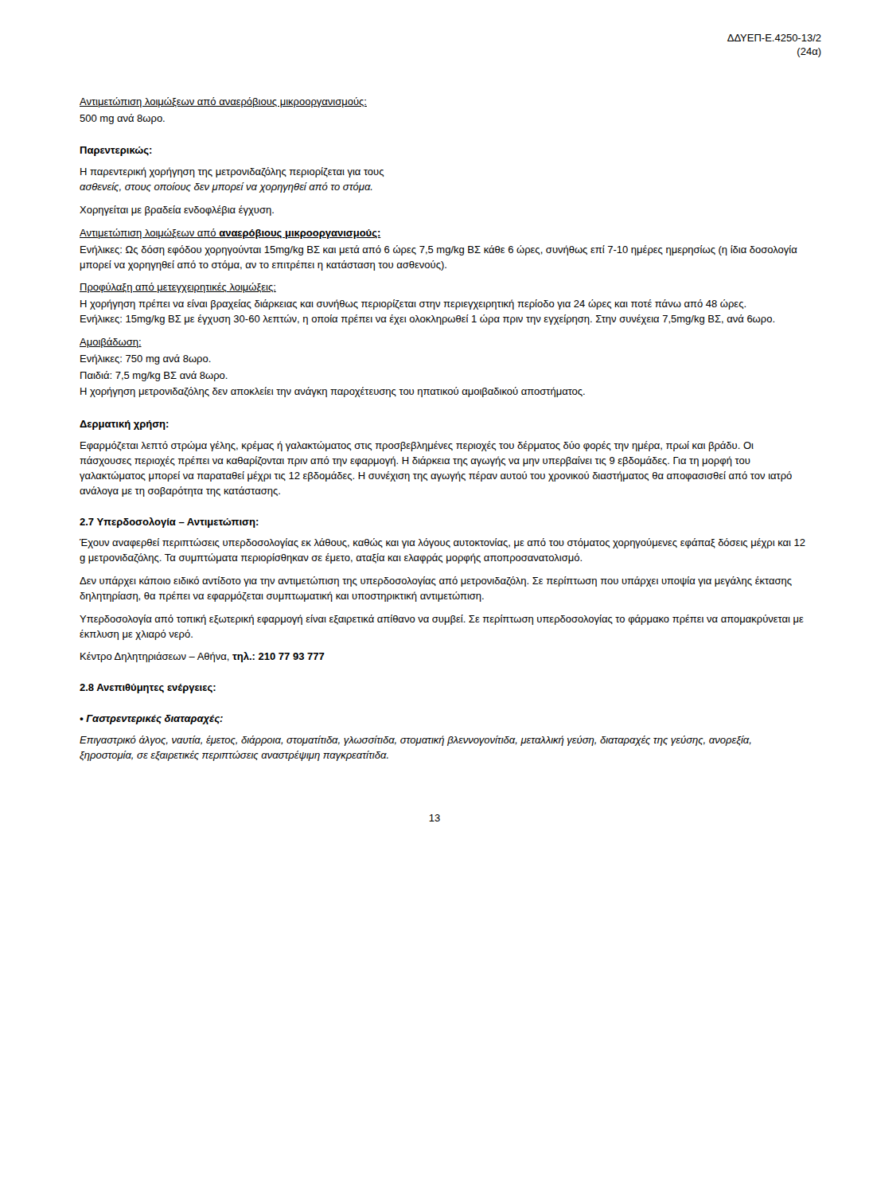ΔΔΥΕΠ-Ε.4250-13/2 (24α)
Αντιμετώπιση λοιμώξεων από αναερόβιους μικροοργανισμούς:
500 mg ανά 8ωρο.
Παρεντερικώς:
Η παρεντερική χορήγηση της μετρονιδαζόλης περιορίζεται για τους
ασθενείς, στους οποίους δεν μπορεί να χορηγηθεί από το στόμα.
Χορηγείται με βραδεία ενδοφλέβια έγχυση.
Αντιμετώπιση λοιμώξεων από αναερόβιους μικροοργανισμούς:
Ενήλικες: Ως δόση εφόδου χορηγούνται 15mg/kg ΒΣ και μετά από 6 ώρες 7,5 mg/kg ΒΣ κάθε 6 ώρες, συνήθως επί 7-10 ημέρες ημερησίως (η ίδια δοσολογία μπορεί να χορηγηθεί από το στόμα, αν το επιτρέπει η κατάσταση του ασθενούς).
Προφύλαξη από μετεγχειρητικές λοιμώξεις:
Η χορήγηση πρέπει να είναι βραχείας διάρκειας και συνήθως περιορίζεται στην περιεγχειρητική περίοδο για 24 ώρες και ποτέ πάνω από 48 ώρες.
Ενήλικες: 15mg/kg ΒΣ με έγχυση 30-60 λεπτών, η οποία πρέπει να έχει ολοκληρωθεί 1 ώρα πριν την εγχείρηση. Στην συνέχεια 7,5mg/kg ΒΣ, ανά 6ωρο.
Αμοιβάδωση:
Ενήλικες: 750 mg ανά 8ωρο.
Παιδιά: 7,5 mg/kg ΒΣ ανά 8ωρο.
Η χορήγηση μετρονιδαζόλης δεν αποκλείει την ανάγκη παροχέτευσης του ηπατικού αμοιβαδικού αποστήματος.
Δερματική χρήση:
Εφαρμόζεται λεπτό στρώμα γέλης, κρέμας ή γαλακτώματος στις προσβεβλημένες περιοχές του δέρματος δύο φορές την ημέρα, πρωί και βράδυ. Οι πάσχουσες περιοχές πρέπει να καθαρίζονται πριν από την εφαρμογή. Η διάρκεια της αγωγής να μην υπερβαίνει τις 9 εβδομάδες. Για τη μορφή του γαλακτώματος μπορεί να παραταθεί μέχρι τις 12 εβδομάδες. Η συνέχιση της αγωγής πέραν αυτού του χρονικού διαστήματος θα αποφασισθεί από τον ιατρό ανάλογα με τη σοβαρότητα της κατάστασης.
2.7 Υπερδοσολογία – Αντιμετώπιση:
Έχουν αναφερθεί περιπτώσεις υπερδοσολογίας εκ λάθους, καθώς και για λόγους αυτοκτονίας, με από του στόματος χορηγούμενες εφάπαξ δόσεις μέχρι και 12 g μετρονιδαζόλης. Τα συμπτώματα περιορίσθηκαν σε έμετο, αταξία και ελαφράς μορφής αποπροσανατολισμό.
Δεν υπάρχει κάποιο ειδικό αντίδοτο για την αντιμετώπιση της υπερδοσολογίας από μετρονιδαζόλη. Σε περίπτωση που υπάρχει υποψία για μεγάλης έκτασης δηλητηρίαση, θα πρέπει να εφαρμόζεται συμπτωματική και υποστηρικτική αντιμετώπιση.
Υπερδοσολογία από τοπική εξωτερική εφαρμογή είναι εξαιρετικά απίθανο να συμβεί. Σε περίπτωση υπερδοσολογίας το φάρμακο πρέπει να απομακρύνεται με έκπλυση με χλιαρό νερό.
Κέντρο Δηλητηριάσεων – Αθήνα, τηλ.: 210 77 93 777
2.8 Ανεπιθύμητες ενέργειες:
• Γαστρεντερικές διαταραχές:
Επιγαστρικό άλγος, ναυτία, έμετος, διάρροια, στοματίτιδα, γλωσσίτιδα, στοματική βλεννογονίτιδα, μεταλλική γεύση, διαταραχές της γεύσης, ανορεξία, ξηροστομία, σε εξαιρετικές περιπτώσεις αναστρέψιμη παγκρεατίτιδα.
13